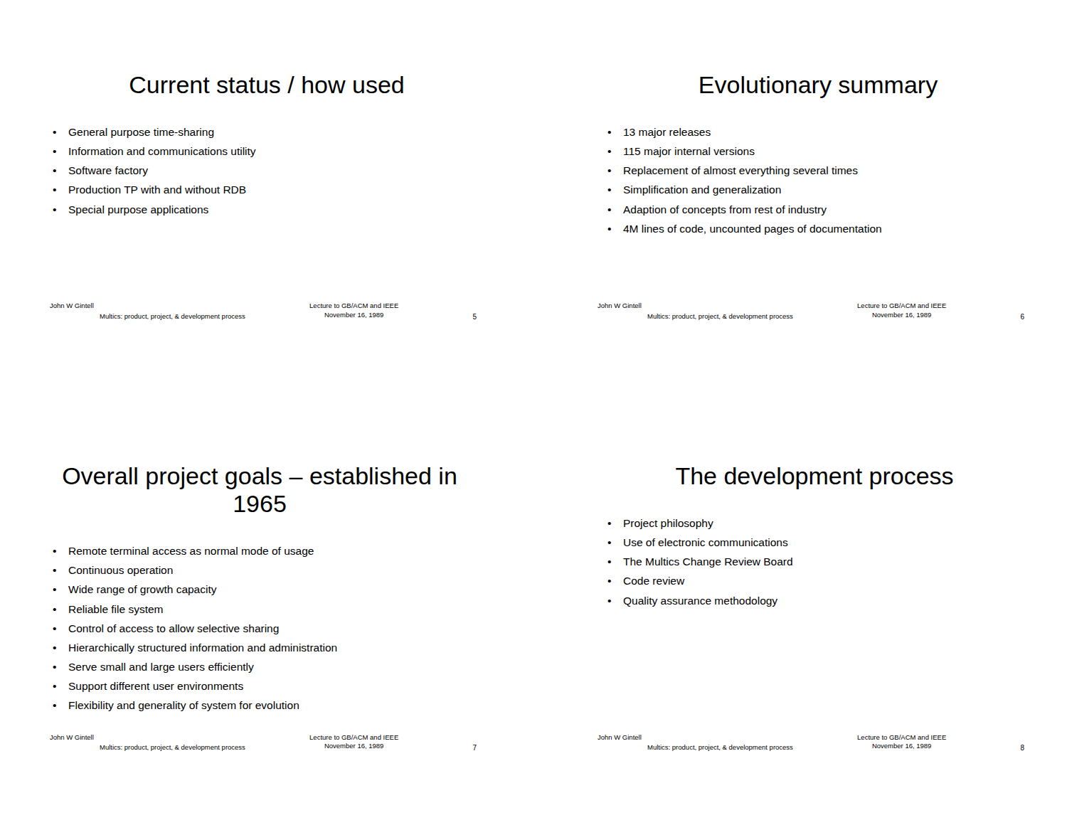Current status / how used
General purpose time-sharing
Information and communications utility
Software factory
Production TP with and without RDB
Special purpose applications
John W Gintell Multics: product, project, & development process
Lecture to GB/ACM and IEEE November 16, 1989
5
Evolutionary summary
13 major releases
115 major internal versions
Replacement of almost everything several times
Simplification and generalization
Adaption of concepts from rest of industry
4M lines of code, uncounted pages of documentation
John W Gintell Multics: product, project, & development process
Lecture to GB/ACM and IEEE November 16, 1989
6
Overall project goals – established in 1965
Remote terminal access as normal mode of usage
Continuous operation
Wide range of growth capacity
Reliable file system
Control of access to allow selective sharing
Hierarchically structured information and administration
Serve small and large users efficiently
Support different user environments
Flexibility and generality of system for evolution
John W Gintell Multics: product, project, & development process
Lecture to GB/ACM and IEEE November 16, 1989
7
The development process
Project philosophy
Use of electronic communications
The Multics Change Review Board
Code review
Quality assurance methodology
John W Gintell Multics: product, project, & development process
Lecture to GB/ACM and IEEE November 16, 1989
8